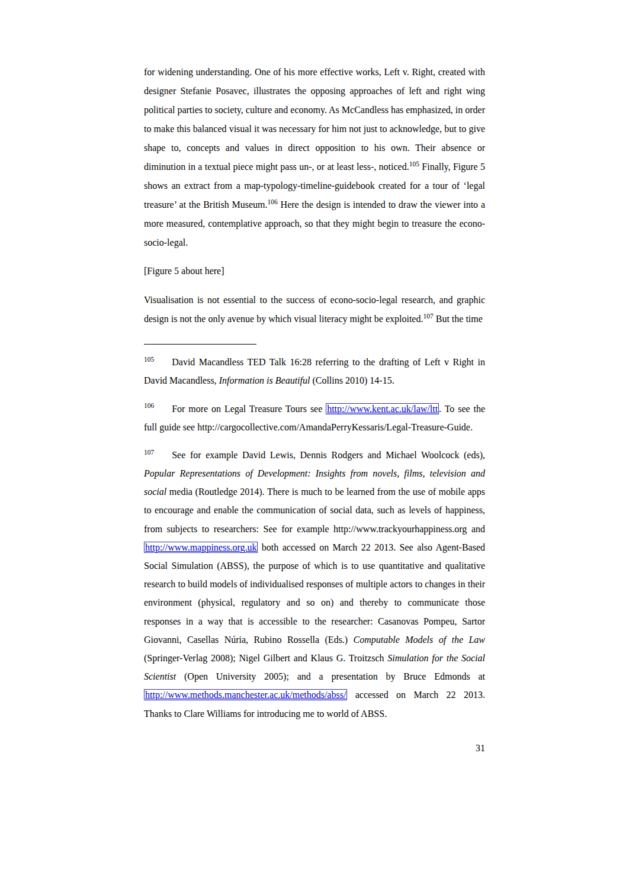for widening understanding. One of his more effective works, Left v. Right, created with designer Stefanie Posavec, illustrates the opposing approaches of left and right wing political parties to society, culture and economy. As McCandless has emphasized, in order to make this balanced visual it was necessary for him not just to acknowledge, but to give shape to, concepts and values in direct opposition to his own. Their absence or diminution in a textual piece might pass un-, or at least less-, noticed.105 Finally, Figure 5 shows an extract from a map-typology-timeline-guidebook created for a tour of ‘legal treasure’ at the British Museum.106 Here the design is intended to draw the viewer into a more measured, contemplative approach, so that they might begin to treasure the econo-socio-legal.
[Figure 5 about here]
Visualisation is not essential to the success of econo-socio-legal research, and graphic design is not the only avenue by which visual literacy might be exploited.107 But the time
105 David Macandless TED Talk 16:28 referring to the drafting of Left v Right in David Macandless, Information is Beautiful (Collins 2010) 14-15.
106 For more on Legal Treasure Tours see http://www.kent.ac.uk/law/ltt. To see the full guide see http://cargocollective.com/AmandaPerryKessaris/Legal-Treasure-Guide.
107 See for example David Lewis, Dennis Rodgers and Michael Woolcock (eds), Popular Representations of Development: Insights from novels, films, television and social media (Routledge 2014). There is much to be learned from the use of mobile apps to encourage and enable the communication of social data, such as levels of happiness, from subjects to researchers: See for example http://www.trackyourhappiness.org and http://www.mappiness.org.uk both accessed on March 22 2013. See also Agent-Based Social Simulation (ABSS), the purpose of which is to use quantitative and qualitative research to build models of individualised responses of multiple actors to changes in their environment (physical, regulatory and so on) and thereby to communicate those responses in a way that is accessible to the researcher: Casanovas Pompeu, Sartor Giovanni, Casellas Núria, Rubino Rossella (Eds.) Computable Models of the Law (Springer-Verlag 2008); Nigel Gilbert and Klaus G. Troitzsch Simulation for the Social Scientist (Open University 2005); and a presentation by Bruce Edmonds at http://www.methods.manchester.ac.uk/methods/abss/ accessed on March 22 2013. Thanks to Clare Williams for introducing me to world of ABSS.
31